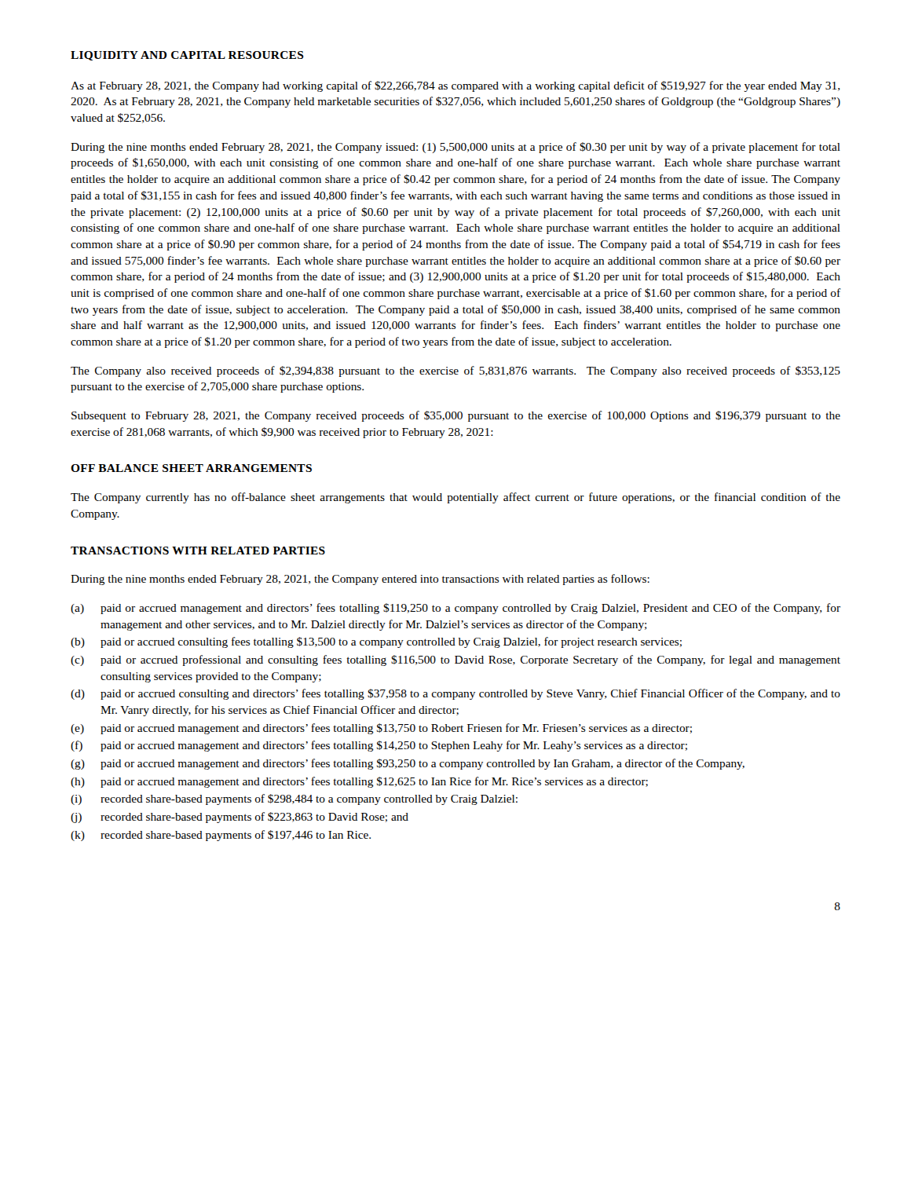LIQUIDITY AND CAPITAL RESOURCES
As at February 28, 2021, the Company had working capital of $22,266,784 as compared with a working capital deficit of $519,927 for the year ended May 31, 2020. As at February 28, 2021, the Company held marketable securities of $327,056, which included 5,601,250 shares of Goldgroup (the “Goldgroup Shares”) valued at $252,056.
During the nine months ended February 28, 2021, the Company issued: (1) 5,500,000 units at a price of $0.30 per unit by way of a private placement for total proceeds of $1,650,000, with each unit consisting of one common share and one-half of one share purchase warrant. Each whole share purchase warrant entitles the holder to acquire an additional common share a price of $0.42 per common share, for a period of 24 months from the date of issue. The Company paid a total of $31,155 in cash for fees and issued 40,800 finder’s fee warrants, with each such warrant having the same terms and conditions as those issued in the private placement: (2) 12,100,000 units at a price of $0.60 per unit by way of a private placement for total proceeds of $7,260,000, with each unit consisting of one common share and one-half of one share purchase warrant. Each whole share purchase warrant entitles the holder to acquire an additional common share at a price of $0.90 per common share, for a period of 24 months from the date of issue. The Company paid a total of $54,719 in cash for fees and issued 575,000 finder’s fee warrants. Each whole share purchase warrant entitles the holder to acquire an additional common share at a price of $0.60 per common share, for a period of 24 months from the date of issue; and (3) 12,900,000 units at a price of $1.20 per unit for total proceeds of $15,480,000. Each unit is comprised of one common share and one-half of one common share purchase warrant, exercisable at a price of $1.60 per common share, for a period of two years from the date of issue, subject to acceleration. The Company paid a total of $50,000 in cash, issued 38,400 units, comprised of he same common share and half warrant as the 12,900,000 units, and issued 120,000 warrants for finder’s fees. Each finders’ warrant entitles the holder to purchase one common share at a price of $1.20 per common share, for a period of two years from the date of issue, subject to acceleration.
The Company also received proceeds of $2,394,838 pursuant to the exercise of 5,831,876 warrants. The Company also received proceeds of $353,125 pursuant to the exercise of 2,705,000 share purchase options.
Subsequent to February 28, 2021, the Company received proceeds of $35,000 pursuant to the exercise of 100,000 Options and $196,379 pursuant to the exercise of 281,068 warrants, of which $9,900 was received prior to February 28, 2021:
OFF BALANCE SHEET ARRANGEMENTS
The Company currently has no off-balance sheet arrangements that would potentially affect current or future operations, or the financial condition of the Company.
TRANSACTIONS WITH RELATED PARTIES
During the nine months ended February 28, 2021, the Company entered into transactions with related parties as follows:
(a)
paid or accrued management and directors’ fees totalling $119,250 to a company controlled by Craig Dalziel, President and CEO of the Company, for management and other services, and to Mr. Dalziel directly for Mr. Dalziel’s services as director of the Company;
(b)
paid or accrued consulting fees totalling $13,500 to a company controlled by Craig Dalziel, for project research services;
(c)
paid or accrued professional and consulting fees totalling $116,500 to David Rose, Corporate Secretary of the Company, for legal and management consulting services provided to the Company;
(d)
paid or accrued consulting and directors’ fees totalling $37,958 to a company controlled by Steve Vanry, Chief Financial Officer of the Company, and to Mr. Vanry directly, for his services as Chief Financial Officer and director;
(e)
paid or accrued management and directors’ fees totalling $13,750 to Robert Friesen for Mr. Friesen’s services as a director;
(f)
paid or accrued management and directors’ fees totalling $14,250 to Stephen Leahy for Mr. Leahy’s services as a director;
(g)
paid or accrued management and directors’ fees totalling $93,250 to a company controlled by Ian Graham, a director of the Company,
(h)
paid or accrued management and directors’ fees totalling $12,625 to Ian Rice for Mr. Rice’s services as a director;
(i)
recorded share-based payments of $298,484 to a company controlled by Craig Dalziel:
(j)
recorded share-based payments of $223,863 to David Rose; and
(k)
recorded share-based payments of $197,446 to Ian Rice.
8